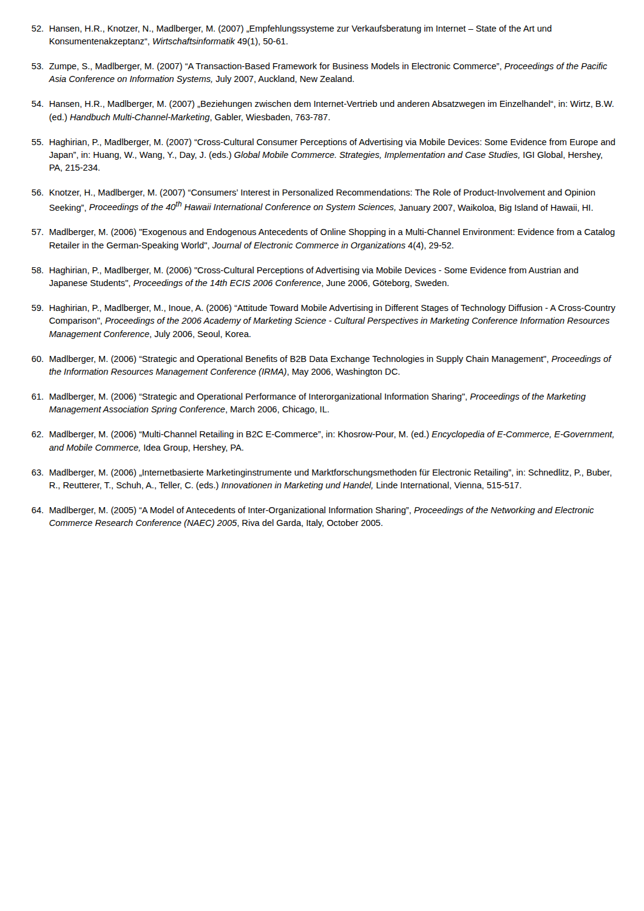Hansen, H.R., Knotzer, N., Madlberger, M. (2007) „Empfehlungssysteme zur Verkaufsberatung im Internet – State of the Art und Konsumentenakzeptanz“, Wirtschaftsinformatik 49(1), 50-61.
Zumpe, S., Madlberger, M. (2007) “A Transaction-Based Framework for Business Models in Electronic Commerce”, Proceedings of the Pacific Asia Conference on Information Systems, July 2007, Auckland, New Zealand.
Hansen, H.R., Madlberger, M. (2007) „Beziehungen zwischen dem Internet-Vertrieb und anderen Absatzwegen im Einzelhandel“, in: Wirtz, B.W. (ed.) Handbuch Multi-Channel-Marketing, Gabler, Wiesbaden, 763-787.
Haghirian, P., Madlberger, M. (2007) “Cross-Cultural Consumer Perceptions of Advertising via Mobile Devices: Some Evidence from Europe and Japan”, in: Huang, W., Wang, Y., Day, J. (eds.) Global Mobile Commerce. Strategies, Implementation and Case Studies, IGI Global, Hershey, PA, 215-234.
Knotzer, H., Madlberger, M. (2007) “Consumers’ Interest in Personalized Recommendations: The Role of Product-Involvement and Opinion Seeking”, Proceedings of the 40th Hawaii International Conference on System Sciences, January 2007, Waikoloa, Big Island of Hawaii, HI.
Madlberger, M. (2006) "Exogenous and Endogenous Antecedents of Online Shopping in a Multi-Channel Environment: Evidence from a Catalog Retailer in the German-Speaking World", Journal of Electronic Commerce in Organizations 4(4), 29-52.
Haghirian, P., Madlberger, M. (2006) "Cross-Cultural Perceptions of Advertising via Mobile Devices - Some Evidence from Austrian and Japanese Students", Proceedings of the 14th ECIS 2006 Conference, June 2006, Göteborg, Sweden.
Haghirian, P., Madlberger, M., Inoue, A. (2006) “Attitude Toward Mobile Advertising in Different Stages of Technology Diffusion - A Cross-Country Comparison", Proceedings of the 2006 Academy of Marketing Science - Cultural Perspectives in Marketing Conference Information Resources Management Conference, July 2006, Seoul, Korea.
Madlberger, M. (2006) “Strategic and Operational Benefits of B2B Data Exchange Technologies in Supply Chain Management", Proceedings of the Information Resources Management Conference (IRMA), May 2006, Washington DC.
Madlberger, M. (2006) “Strategic and Operational Performance of Interorganizational Information Sharing", Proceedings of the Marketing Management Association Spring Conference, March 2006, Chicago, IL.
Madlberger, M. (2006) “Multi-Channel Retailing in B2C E-Commerce”, in: Khosrow-Pour, M. (ed.) Encyclopedia of E-Commerce, E-Government, and Mobile Commerce, Idea Group, Hershey, PA.
Madlberger, M. (2006) „Internetbasierte Marketinginstrumente und Marktforschungsmethoden für Electronic Retailing”, in: Schnedlitz, P., Buber, R., Reutterer, T., Schuh, A., Teller, C. (eds.) Innovationen in Marketing und Handel, Linde International, Vienna, 515-517.
Madlberger, M. (2005) “A Model of Antecedents of Inter-Organizational Information Sharing”, Proceedings of the Networking and Electronic Commerce Research Conference (NAEC) 2005, Riva del Garda, Italy, October 2005.